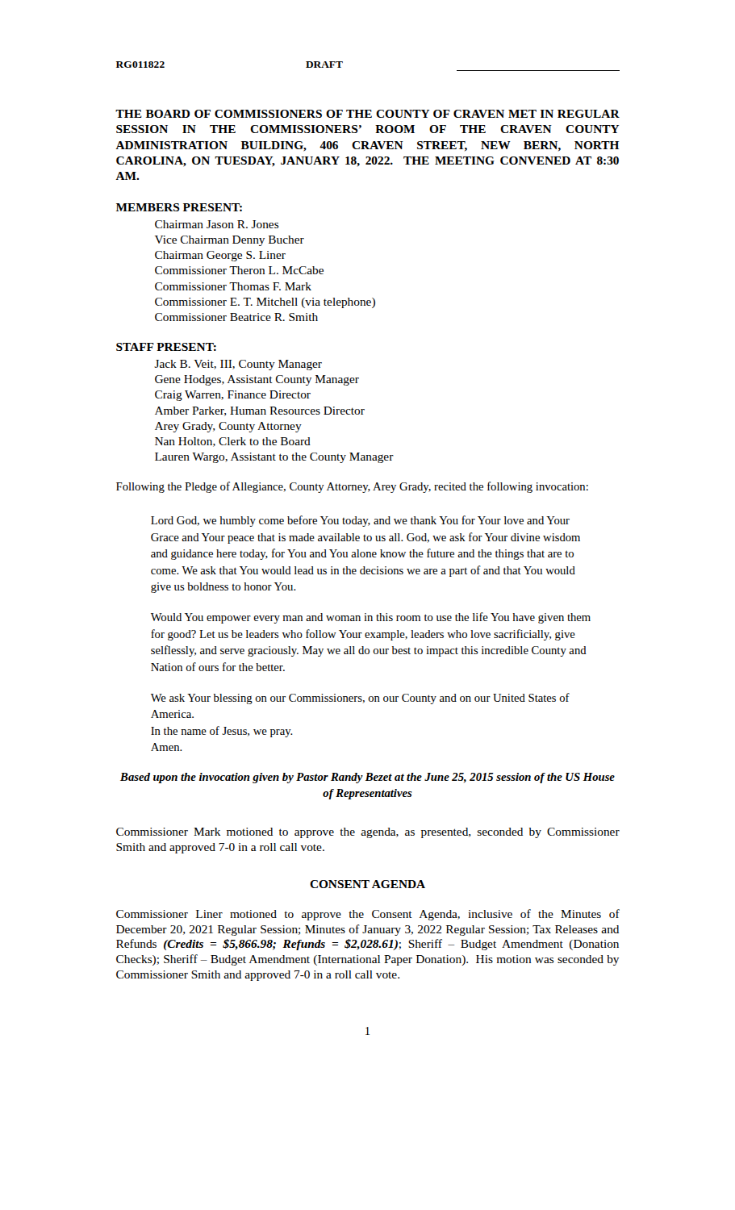RG011822
DRAFT
THE BOARD OF COMMISSIONERS OF THE COUNTY OF CRAVEN MET IN REGULAR SESSION IN THE COMMISSIONERS’ ROOM OF THE CRAVEN COUNTY ADMINISTRATION BUILDING, 406 CRAVEN STREET, NEW BERN, NORTH CAROLINA, ON TUESDAY, JANUARY 18, 2022. THE MEETING CONVENED AT 8:30 AM.
MEMBERS PRESENT:
Chairman Jason R. Jones
Vice Chairman Denny Bucher
Chairman George S. Liner
Commissioner Theron L. McCabe
Commissioner Thomas F. Mark
Commissioner E. T. Mitchell (via telephone)
Commissioner Beatrice R. Smith
STAFF PRESENT:
Jack B. Veit, III, County Manager
Gene Hodges, Assistant County Manager
Craig Warren, Finance Director
Amber Parker, Human Resources Director
Arey Grady, County Attorney
Nan Holton, Clerk to the Board
Lauren Wargo, Assistant to the County Manager
Following the Pledge of Allegiance, County Attorney, Arey Grady, recited the following invocation:
Lord God, we humbly come before You today, and we thank You for Your love and Your Grace and Your peace that is made available to us all. God, we ask for Your divine wisdom and guidance here today, for You and You alone know the future and the things that are to come. We ask that You would lead us in the decisions we are a part of and that You would give us boldness to honor You.
Would You empower every man and woman in this room to use the life You have given them for good? Let us be leaders who follow Your example, leaders who love sacrificially, give selflessly, and serve graciously. May we all do our best to impact this incredible County and Nation of ours for the better.
We ask Your blessing on our Commissioners, on our County and on our United States of America.
In the name of Jesus, we pray.
Amen.
Based upon the invocation given by Pastor Randy Bezet at the June 25, 2015 session of the US House of Representatives
Commissioner Mark motioned to approve the agenda, as presented, seconded by Commissioner Smith and approved 7-0 in a roll call vote.
CONSENT AGENDA
Commissioner Liner motioned to approve the Consent Agenda, inclusive of the Minutes of December 20, 2021 Regular Session; Minutes of January 3, 2022 Regular Session; Tax Releases and Refunds (Credits = $5,866.98; Refunds = $2,028.61); Sheriff – Budget Amendment (Donation Checks); Sheriff – Budget Amendment (International Paper Donation). His motion was seconded by Commissioner Smith and approved 7-0 in a roll call vote.
1